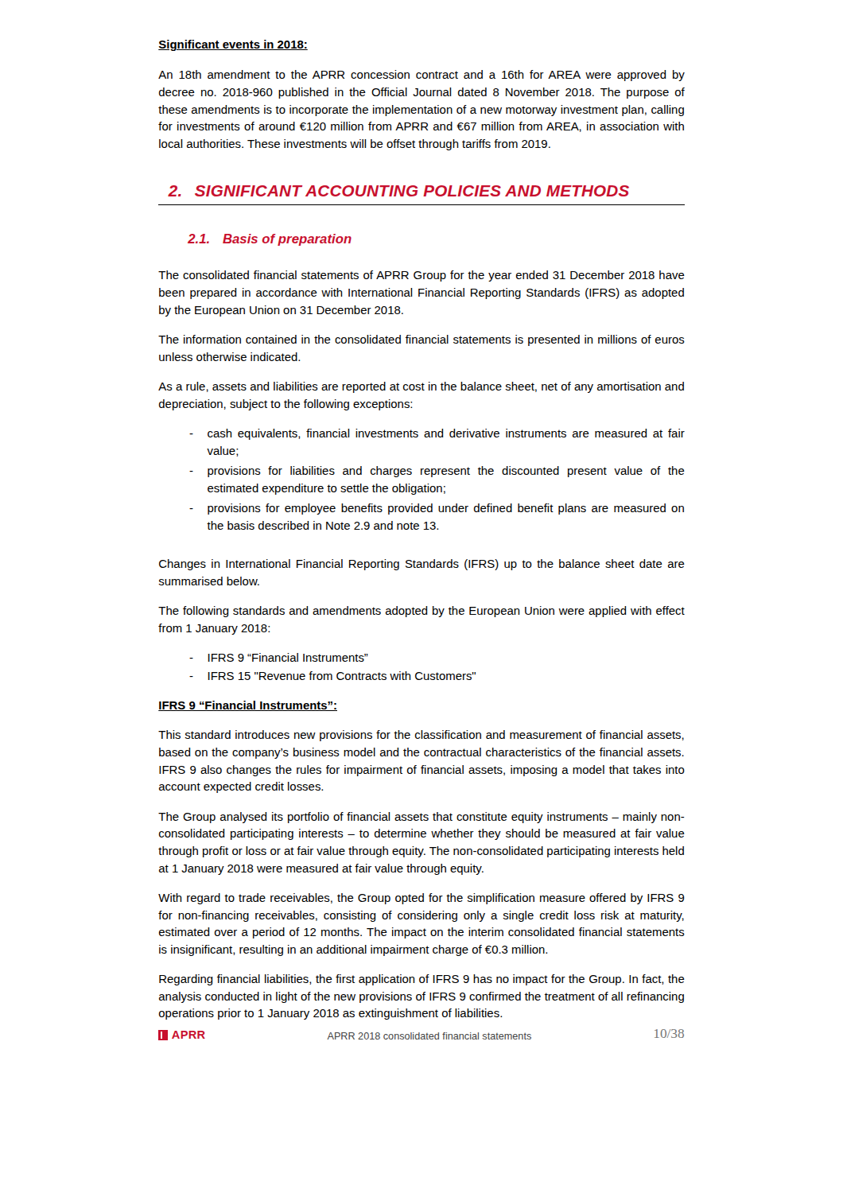Significant events in 2018:
An 18th amendment to the APRR concession contract and a 16th for AREA were approved by decree no. 2018-960 published in the Official Journal dated 8 November 2018. The purpose of these amendments is to incorporate the implementation of a new motorway investment plan, calling for investments of around €120 million from APRR and €67 million from AREA, in association with local authorities. These investments will be offset through tariffs from 2019.
2. SIGNIFICANT ACCOUNTING POLICIES AND METHODS
2.1. Basis of preparation
The consolidated financial statements of APRR Group for the year ended 31 December 2018 have been prepared in accordance with International Financial Reporting Standards (IFRS) as adopted by the European Union on 31 December 2018.
The information contained in the consolidated financial statements is presented in millions of euros unless otherwise indicated.
As a rule, assets and liabilities are reported at cost in the balance sheet, net of any amortisation and depreciation, subject to the following exceptions:
cash equivalents, financial investments and derivative instruments are measured at fair value;
provisions for liabilities and charges represent the discounted present value of the estimated expenditure to settle the obligation;
provisions for employee benefits provided under defined benefit plans are measured on the basis described in Note 2.9 and note 13.
Changes in International Financial Reporting Standards (IFRS) up to the balance sheet date are summarised below.
The following standards and amendments adopted by the European Union were applied with effect from 1 January 2018:
IFRS 9 “Financial Instruments”
IFRS 15 "Revenue from Contracts with Customers"
IFRS 9 “Financial Instruments”:
This standard introduces new provisions for the classification and measurement of financial assets, based on the company’s business model and the contractual characteristics of the financial assets. IFRS 9 also changes the rules for impairment of financial assets, imposing a model that takes into account expected credit losses.
The Group analysed its portfolio of financial assets that constitute equity instruments – mainly non-consolidated participating interests – to determine whether they should be measured at fair value through profit or loss or at fair value through equity. The non-consolidated participating interests held at 1 January 2018 were measured at fair value through equity.
With regard to trade receivables, the Group opted for the simplification measure offered by IFRS 9 for non-financing receivables, consisting of considering only a single credit loss risk at maturity, estimated over a period of 12 months. The impact on the interim consolidated financial statements is insignificant, resulting in an additional impairment charge of €0.3 million.
Regarding financial liabilities, the first application of IFRS 9 has no impact for the Group. In fact, the analysis conducted in light of the new provisions of IFRS 9 confirmed the treatment of all refinancing operations prior to 1 January 2018 as extinguishment of liabilities.
APRR
APRR 2018 consolidated financial statements
10/38